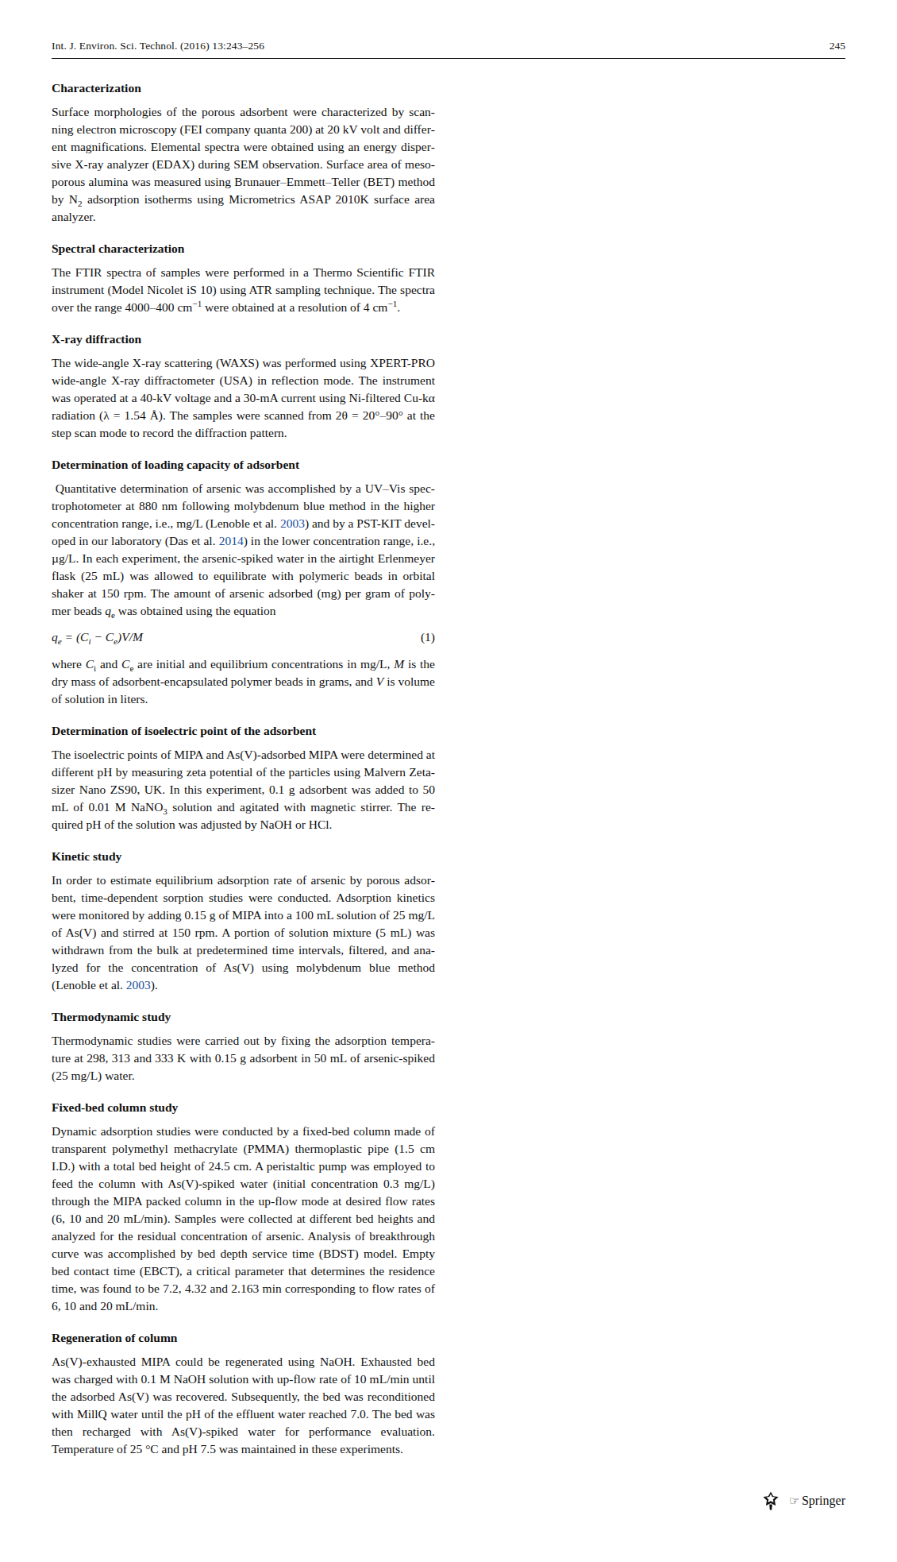Int. J. Environ. Sci. Technol. (2016) 13:243–256
245
Characterization
Surface morphologies of the porous adsorbent were characterized by scanning electron microscopy (FEI company quanta 200) at 20 kV volt and different magnifications. Elemental spectra were obtained using an energy dispersive X-ray analyzer (EDAX) during SEM observation. Surface area of mesoporous alumina was measured using Brunauer–Emmett–Teller (BET) method by N2 adsorption isotherms using Micrometrics ASAP 2010K surface area analyzer.
Spectral characterization
The FTIR spectra of samples were performed in a Thermo Scientific FTIR instrument (Model Nicolet iS 10) using ATR sampling technique. The spectra over the range 4000–400 cm−1 were obtained at a resolution of 4 cm−1.
X-ray diffraction
The wide-angle X-ray scattering (WAXS) was performed using XPERT-PRO wide-angle X-ray diffractometer (USA) in reflection mode. The instrument was operated at a 40-kV voltage and a 30-mA current using Ni-filtered Cu-kα radiation (λ = 1.54 Å). The samples were scanned from 2θ = 20°–90° at the step scan mode to record the diffraction pattern.
Determination of loading capacity of adsorbent
Quantitative determination of arsenic was accomplished by a UV–Vis spectrophotometer at 880 nm following molybdenum blue method in the higher concentration range, i.e., mg/L (Lenoble et al. 2003) and by a PST-KIT developed in our laboratory (Das et al. 2014) in the lower concentration range, i.e., µg/L. In each experiment, the arsenic-spiked water in the airtight Erlenmeyer flask (25 mL) was allowed to equilibrate with polymeric beads in orbital shaker at 150 rpm. The amount of arsenic adsorbed (mg) per gram of polymer beads qe was obtained using the equation
qe = (Ci − Ce)V/M (1)
where Ci and Ce are initial and equilibrium concentrations in mg/L, M is the dry mass of adsorbent-encapsulated polymer beads in grams, and V is volume of solution in liters.
Determination of isoelectric point of the adsorbent
The isoelectric points of MIPA and As(V)-adsorbed MIPA were determined at different pH by measuring zeta potential of the particles using Malvern Zeta-sizer Nano ZS90, UK. In this experiment, 0.1 g adsorbent was added to 50 mL of 0.01 M NaNO3 solution and agitated with magnetic stirrer. The required pH of the solution was adjusted by NaOH or HCl.
Kinetic study
In order to estimate equilibrium adsorption rate of arsenic by porous adsorbent, time-dependent sorption studies were conducted. Adsorption kinetics were monitored by adding 0.15 g of MIPA into a 100 mL solution of 25 mg/L of As(V) and stirred at 150 rpm. A portion of solution mixture (5 mL) was withdrawn from the bulk at predetermined time intervals, filtered, and analyzed for the concentration of As(V) using molybdenum blue method (Lenoble et al. 2003).
Thermodynamic study
Thermodynamic studies were carried out by fixing the adsorption temperature at 298, 313 and 333 K with 0.15 g adsorbent in 50 mL of arsenic-spiked (25 mg/L) water.
Fixed-bed column study
Dynamic adsorption studies were conducted by a fixed-bed column made of transparent polymethyl methacrylate (PMMA) thermoplastic pipe (1.5 cm I.D.) with a total bed height of 24.5 cm. A peristaltic pump was employed to feed the column with As(V)-spiked water (initial concentration 0.3 mg/L) through the MIPA packed column in the up-flow mode at desired flow rates (6, 10 and 20 mL/min). Samples were collected at different bed heights and analyzed for the residual concentration of arsenic. Analysis of breakthrough curve was accomplished by bed depth service time (BDST) model. Empty bed contact time (EBCT), a critical parameter that determines the residence time, was found to be 7.2, 4.32 and 2.163 min corresponding to flow rates of 6, 10 and 20 mL/min.
Regeneration of column
As(V)-exhausted MIPA could be regenerated using NaOH. Exhausted bed was charged with 0.1 M NaOH solution with up-flow rate of 10 mL/min until the adsorbed As(V) was recovered. Subsequently, the bed was reconditioned with MillQ water until the pH of the effluent water reached 7.0. The bed was then recharged with As(V)-spiked water for performance evaluation. Temperature of 25 °C and pH 7.5 was maintained in these experiments.
☞Springer